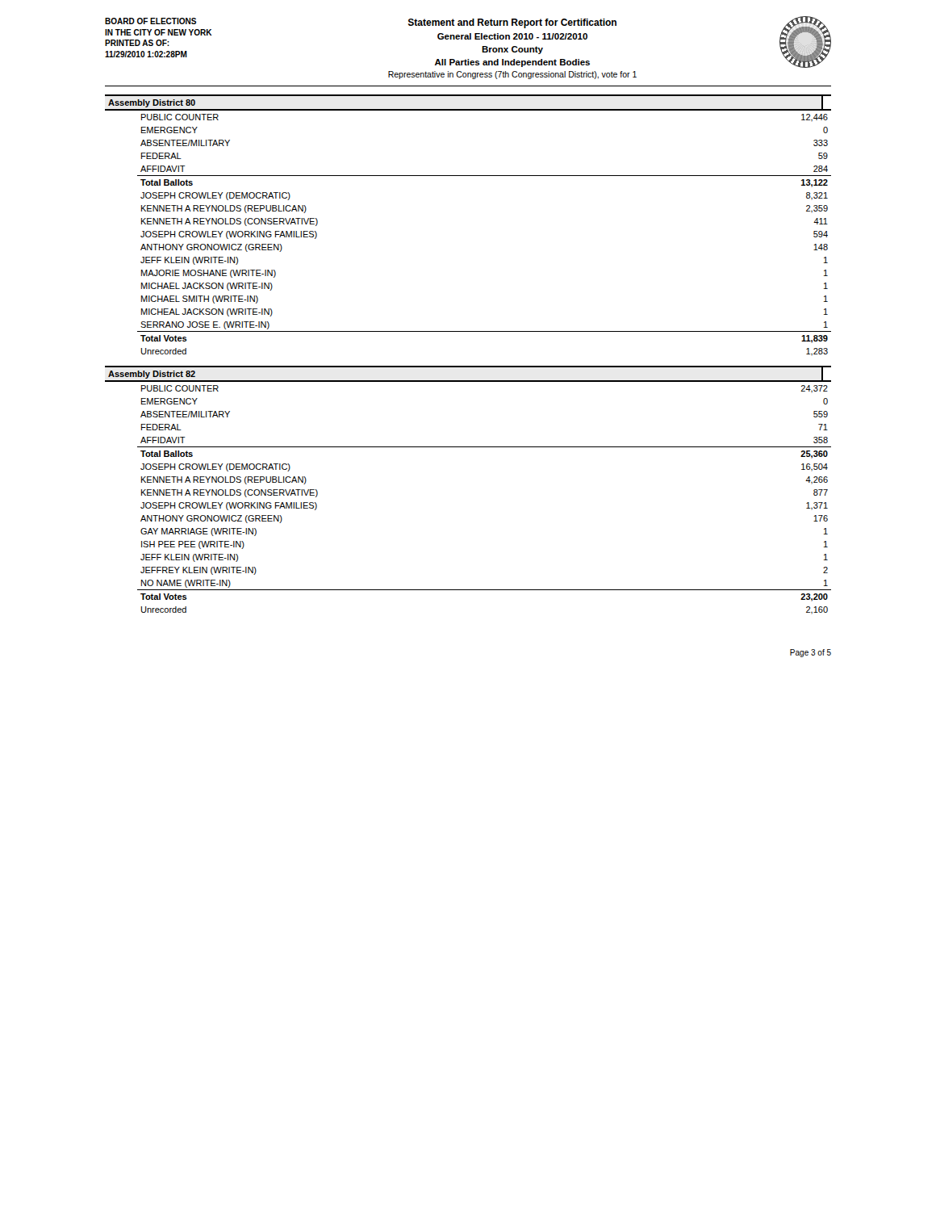BOARD OF ELECTIONS
IN THE CITY OF NEW YORK
PRINTED AS OF:
11/29/2010 1:02:28PM
Statement and Return Report for Certification
General Election 2010 - 11/02/2010
Bronx County
All Parties and Independent Bodies
Representative in Congress (7th Congressional District), vote for 1
Assembly District 80
| PUBLIC COUNTER | 12,446 |
| EMERGENCY | 0 |
| ABSENTEE/MILITARY | 333 |
| FEDERAL | 59 |
| AFFIDAVIT | 284 |
| Total Ballots | 13,122 |
| JOSEPH CROWLEY (DEMOCRATIC) | 8,321 |
| KENNETH A REYNOLDS (REPUBLICAN) | 2,359 |
| KENNETH A REYNOLDS (CONSERVATIVE) | 411 |
| JOSEPH CROWLEY (WORKING FAMILIES) | 594 |
| ANTHONY GRONOWICZ (GREEN) | 148 |
| JEFF KLEIN (WRITE-IN) | 1 |
| MAJORIE MOSHANE (WRITE-IN) | 1 |
| MICHAEL JACKSON (WRITE-IN) | 1 |
| MICHAEL SMITH (WRITE-IN) | 1 |
| MICHEAL JACKSON (WRITE-IN) | 1 |
| SERRANO JOSE E. (WRITE-IN) | 1 |
| Total Votes | 11,839 |
| Unrecorded | 1,283 |
Assembly District 82
| PUBLIC COUNTER | 24,372 |
| EMERGENCY | 0 |
| ABSENTEE/MILITARY | 559 |
| FEDERAL | 71 |
| AFFIDAVIT | 358 |
| Total Ballots | 25,360 |
| JOSEPH CROWLEY (DEMOCRATIC) | 16,504 |
| KENNETH A REYNOLDS (REPUBLICAN) | 4,266 |
| KENNETH A REYNOLDS (CONSERVATIVE) | 877 |
| JOSEPH CROWLEY (WORKING FAMILIES) | 1,371 |
| ANTHONY GRONOWICZ (GREEN) | 176 |
| GAY MARRIAGE (WRITE-IN) | 1 |
| ISH PEE PEE (WRITE-IN) | 1 |
| JEFF KLEIN (WRITE-IN) | 1 |
| JEFFREY KLEIN (WRITE-IN) | 2 |
| NO NAME (WRITE-IN) | 1 |
| Total Votes | 23,200 |
| Unrecorded | 2,160 |
Page 3 of 5